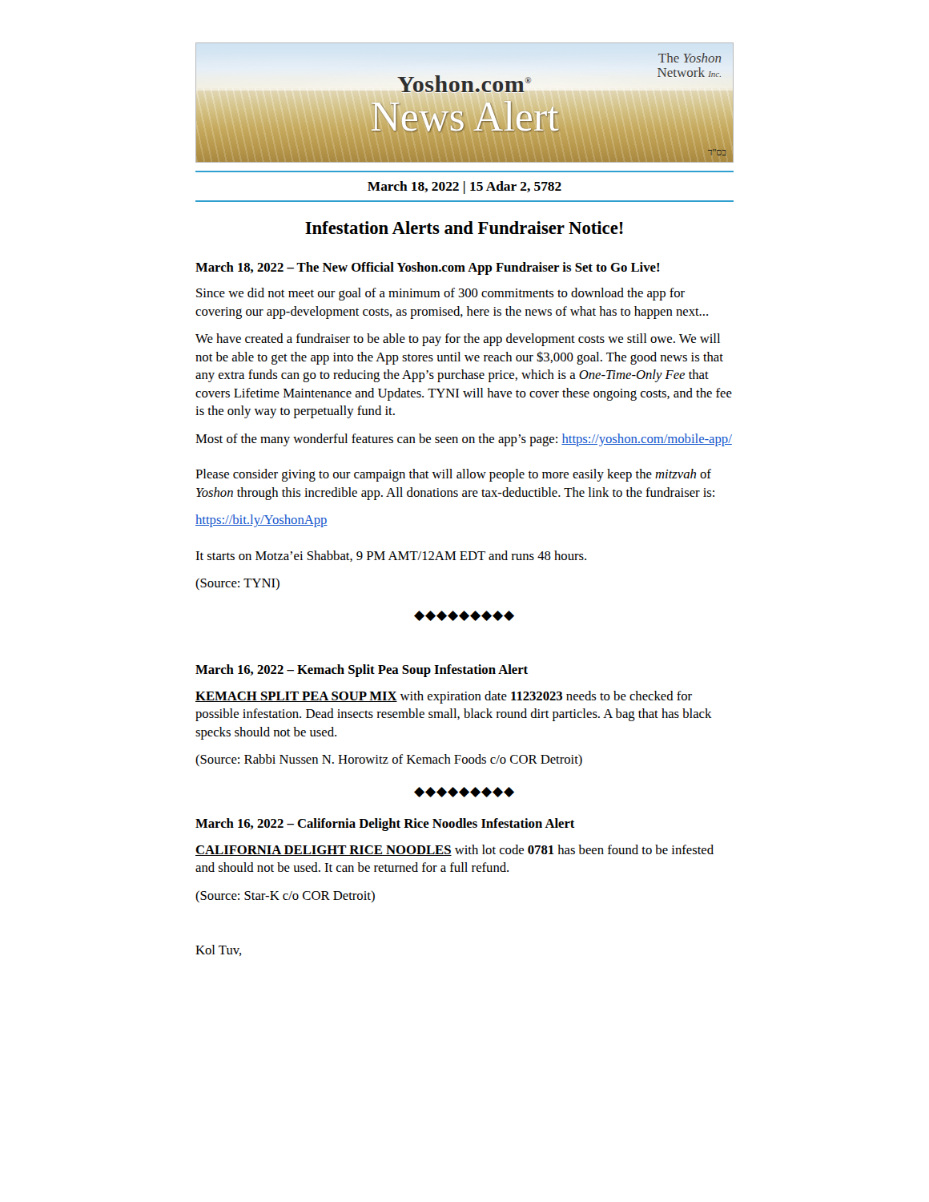The Yoshon
Network Inc.
Yoshon.com®
News Alert
בס"ד
March 18, 2022 | 15 Adar 2, 5782
Infestation Alerts and Fundraiser Notice!
March 18, 2022 – The New Official Yoshon.com App Fundraiser is Set to Go Live!
Since we did not meet our goal of a minimum of 300 commitments to download the app for covering our app-development costs, as promised, here is the news of what has to happen next...
We have created a fundraiser to be able to pay for the app development costs we still owe. We will not be able to get the app into the App stores until we reach our $3,000 goal. The good news is that any extra funds can go to reducing the App’s purchase price, which is a One-Time-Only Fee that covers Lifetime Maintenance and Updates. TYNI will have to cover these ongoing costs, and the fee is the only way to perpetually fund it.
Most of the many wonderful features can be seen on the app’s page: https://yoshon.com/mobile-app/
Please consider giving to our campaign that will allow people to more easily keep the mitzvah of Yoshon through this incredible app. All donations are tax-deductible. The link to the fundraiser is:
https://bit.ly/YoshonApp
It starts on Motza’ei Shabbat, 9 PM AMT/12AM EDT and runs 48 hours.
(Source: TYNI)
◆◆◆◆◆◆◆◆◆
March 16, 2022 – Kemach Split Pea Soup Infestation Alert
KEMACH SPLIT PEA SOUP MIX with expiration date 11232023 needs to be checked for possible infestation. Dead insects resemble small, black round dirt particles. A bag that has black specks should not be used.
(Source: Rabbi Nussen N. Horowitz of Kemach Foods c/o COR Detroit)
◆◆◆◆◆◆◆◆◆
March 16, 2022 – California Delight Rice Noodles Infestation Alert
CALIFORNIA DELIGHT RICE NOODLES with lot code 0781 has been found to be infested and should not be used. It can be returned for a full refund.
(Source: Star-K c/o COR Detroit)
Kol Tuv,